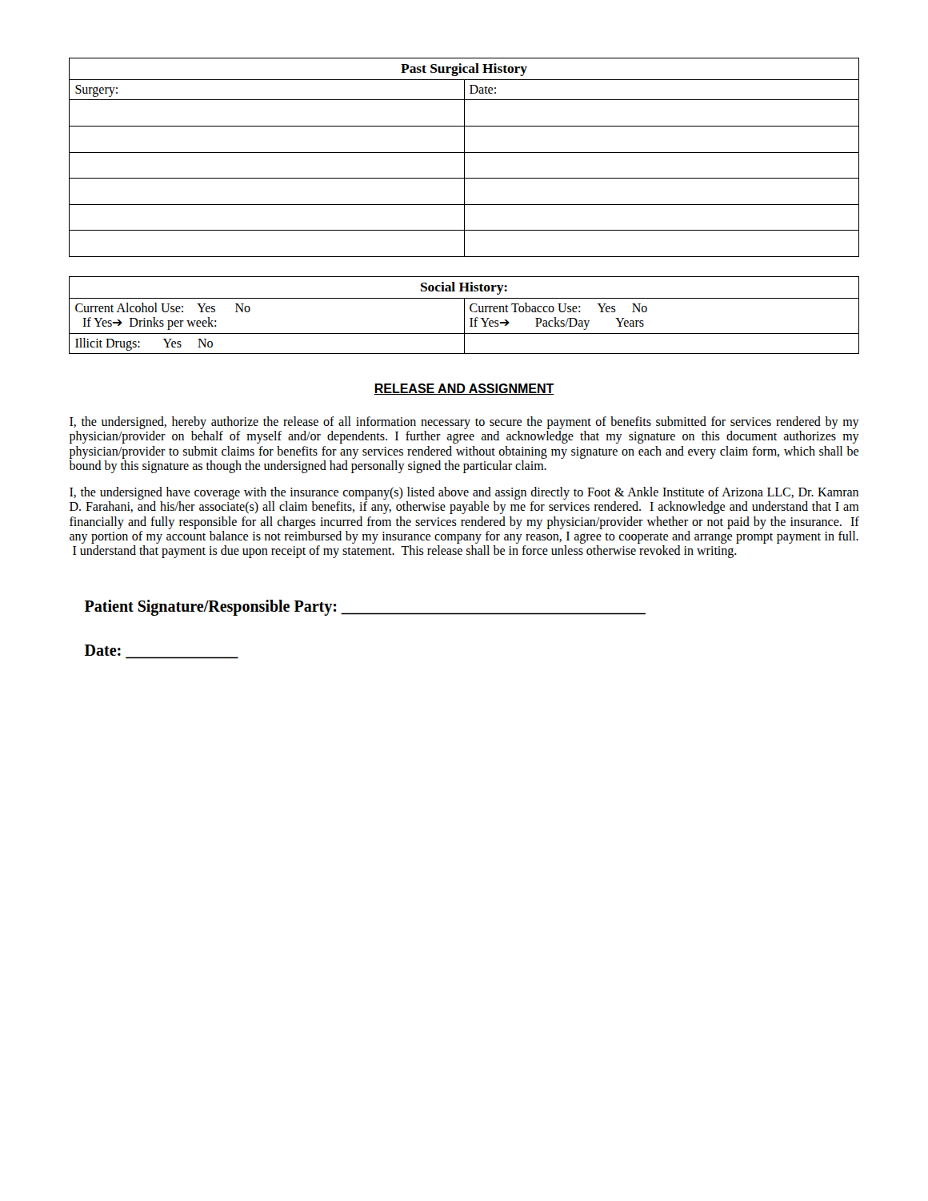| Past Surgical History |
| Surgery: | Date: |
| Social History: |
| Current Alcohol Use: Yes No If Yes ➔ Drinks per week: | Current Tobacco Use: Yes No If Yes ➔ Packs/Day Years |
| Illicit Drugs: Yes No | |
RELEASE AND ASSIGNMENT
I, the undersigned, hereby authorize the release of all information necessary to secure the payment of benefits submitted for services rendered by my physician/provider on behalf of myself and/or dependents. I further agree and acknowledge that my signature on this document authorizes my physician/provider to submit claims for benefits for any services rendered without obtaining my signature on each and every claim form, which shall be bound by this signature as though the undersigned had personally signed the particular claim.
I, the undersigned have coverage with the insurance company(s) listed above and assign directly to Foot & Ankle Institute of Arizona LLC, Dr. Kamran D. Farahani, and his/her associate(s) all claim benefits, if any, otherwise payable by me for services rendered. I acknowledge and understand that I am financially and fully responsible for all charges incurred from the services rendered by my physician/provider whether or not paid by the insurance. If any portion of my account balance is not reimbursed by my insurance company for any reason, I agree to cooperate and arrange prompt payment in full. I understand that payment is due upon receipt of my statement. This release shall be in force unless otherwise revoked in writing.
Patient Signature/Responsible Party: ______________________________________
Date: ______________